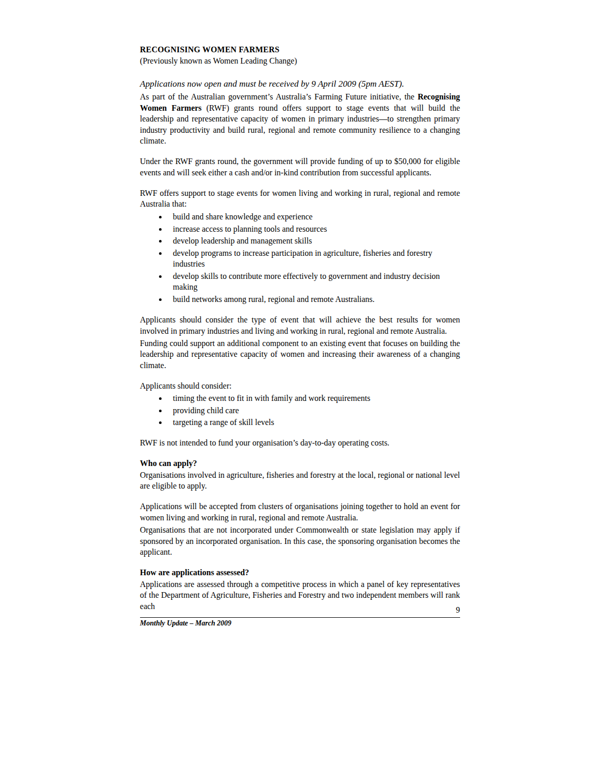Recognising Women Farmers
(Previously known as Women Leading Change)
Applications now open and must be received by 9 April 2009 (5pm AEST).
As part of the Australian government’s Australia’s Farming Future initiative, the Recognising Women Farmers (RWF) grants round offers support to stage events that will build the leadership and representative capacity of women in primary industries—to strengthen primary industry productivity and build rural, regional and remote community resilience to a changing climate.
Under the RWF grants round, the government will provide funding of up to $50,000 for eligible events and will seek either a cash and/or in-kind contribution from successful applicants.
RWF offers support to stage events for women living and working in rural, regional and remote Australia that:
build and share knowledge and experience
increase access to planning tools and resources
develop leadership and management skills
develop programs to increase participation in agriculture, fisheries and forestry industries
develop skills to contribute more effectively to government and industry decision making
build networks among rural, regional and remote Australians.
Applicants should consider the type of event that will achieve the best results for women involved in primary industries and living and working in rural, regional and remote Australia.
Funding could support an additional component to an existing event that focuses on building the leadership and representative capacity of women and increasing their awareness of a changing climate.
Applicants should consider:
timing the event to fit in with family and work requirements
providing child care
targeting a range of skill levels
RWF is not intended to fund your organisation’s day-to-day operating costs.
Who can apply?
Organisations involved in agriculture, fisheries and forestry at the local, regional or national level are eligible to apply.
Applications will be accepted from clusters of organisations joining together to hold an event for women living and working in rural, regional and remote Australia.
Organisations that are not incorporated under Commonwealth or state legislation may apply if sponsored by an incorporated organisation. In this case, the sponsoring organisation becomes the applicant.
How are applications assessed?
Applications are assessed through a competitive process in which a panel of key representatives of the Department of Agriculture, Fisheries and Forestry and two independent members will rank each
9
Monthly Update – March 2009